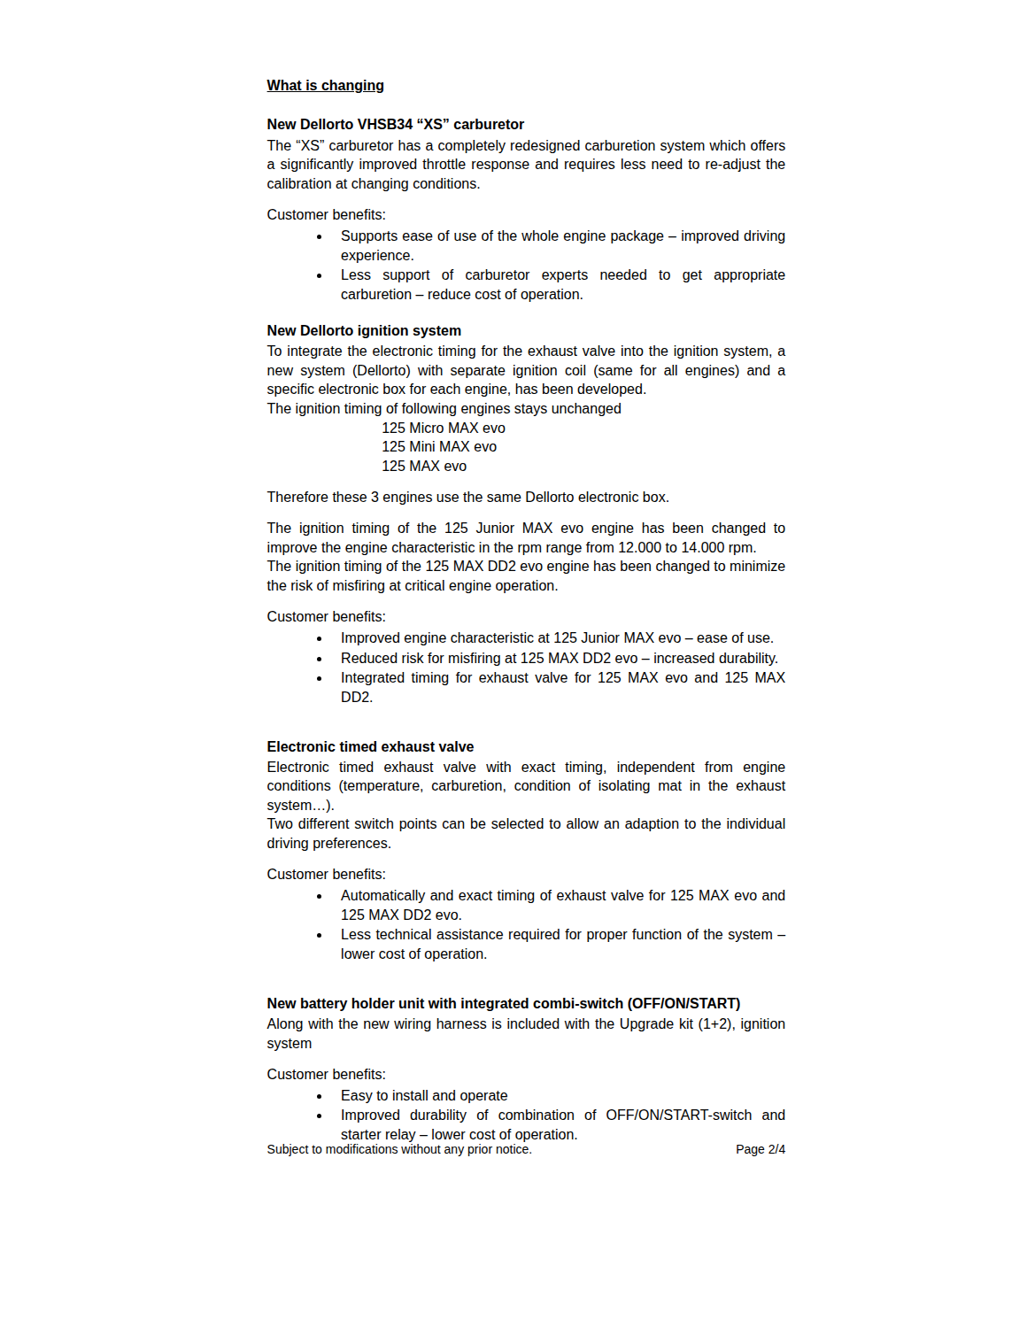What is changing
New Dellorto VHSB34 “XS” carburetor
The “XS” carburetor has a completely redesigned carburetion system which offers a significantly improved throttle response and requires less need to re-adjust the calibration at changing conditions.
Customer benefits:
Supports ease of use of the whole engine package – improved driving experience.
Less support of carburetor experts needed to get appropriate carburetion – reduce cost of operation.
New Dellorto ignition system
To integrate the electronic timing for the exhaust valve into the ignition system, a new system (Dellorto) with separate ignition coil (same for all engines) and a specific electronic box for each engine, has been developed.
The ignition timing of following engines stays unchanged
125 Micro MAX evo
125 Mini MAX evo
125 MAX evo
Therefore these 3 engines use the same Dellorto electronic box.
The ignition timing of the 125 Junior MAX evo engine has been changed to improve the engine characteristic in the rpm range from 12.000 to 14.000 rpm.
The ignition timing of the 125 MAX DD2 evo engine has been changed to minimize the risk of misfiring at critical engine operation.
Customer benefits:
Improved engine characteristic at 125 Junior MAX evo – ease of use.
Reduced risk for misfiring at 125 MAX DD2 evo – increased durability.
Integrated timing for exhaust valve for 125 MAX evo and 125 MAX DD2.
Electronic timed exhaust valve
Electronic timed exhaust valve with exact timing, independent from engine conditions (temperature, carburetion, condition of isolating mat in the exhaust system…).
Two different switch points can be selected to allow an adaption to the individual driving preferences.
Customer benefits:
Automatically and exact timing of exhaust valve for 125 MAX evo and 125 MAX DD2 evo.
Less technical assistance required for proper function of the system – lower cost of operation.
New battery holder unit with integrated combi-switch (OFF/ON/START)
Along with the new wiring harness is included with the Upgrade kit (1+2), ignition system
Customer benefits:
Easy to install and operate
Improved durability of combination of OFF/ON/START-switch and starter relay – lower cost of operation.
Subject to modifications without any prior notice. Page 2/4